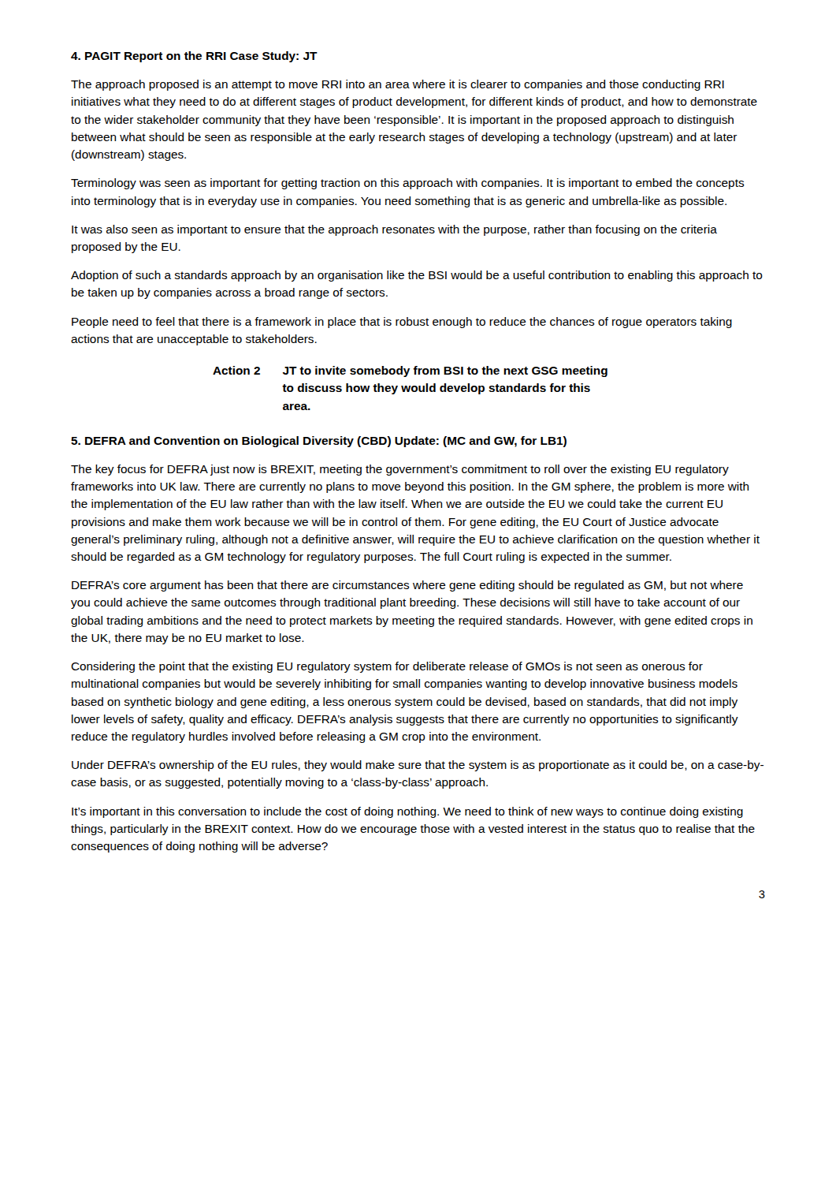4. PAGIT Report on the RRI Case Study: JT
The approach proposed is an attempt to move RRI into an area where it is clearer to companies and those conducting RRI initiatives what they need to do at different stages of product development, for different kinds of product, and how to demonstrate to the wider stakeholder community that they have been ‘responsible’. It is important in the proposed approach to distinguish between what should be seen as responsible at the early research stages of developing a technology (upstream) and at later (downstream) stages.
Terminology was seen as important for getting traction on this approach with companies. It is important to embed the concepts into terminology that is in everyday use in companies. You need something that is as generic and umbrella-like as possible.
It was also seen as important to ensure that the approach resonates with the purpose, rather than focusing on the criteria proposed by the EU.
Adoption of such a standards approach by an organisation like the BSI would be a useful contribution to enabling this approach to be taken up by companies across a broad range of sectors.
People need to feel that there is a framework in place that is robust enough to reduce the chances of rogue operators taking actions that are unacceptable to stakeholders.
Action 2 JT to invite somebody from BSI to the next GSG meeting to discuss how they would develop standards for this area.
5. DEFRA and Convention on Biological Diversity (CBD) Update: (MC and GW, for LB1)
The key focus for DEFRA just now is BREXIT, meeting the government’s commitment to roll over the existing EU regulatory frameworks into UK law. There are currently no plans to move beyond this position. In the GM sphere, the problem is more with the implementation of the EU law rather than with the law itself. When we are outside the EU we could take the current EU provisions and make them work because we will be in control of them. For gene editing, the EU Court of Justice advocate general’s preliminary ruling, although not a definitive answer, will require the EU to achieve clarification on the question whether it should be regarded as a GM technology for regulatory purposes. The full Court ruling is expected in the summer.
DEFRA’s core argument has been that there are circumstances where gene editing should be regulated as GM, but not where you could achieve the same outcomes through traditional plant breeding. These decisions will still have to take account of our global trading ambitions and the need to protect markets by meeting the required standards. However, with gene edited crops in the UK, there may be no EU market to lose.
Considering the point that the existing EU regulatory system for deliberate release of GMOs is not seen as onerous for multinational companies but would be severely inhibiting for small companies wanting to develop innovative business models based on synthetic biology and gene editing, a less onerous system could be devised, based on standards, that did not imply lower levels of safety, quality and efficacy. DEFRA’s analysis suggests that there are currently no opportunities to significantly reduce the regulatory hurdles involved before releasing a GM crop into the environment.
Under DEFRA’s ownership of the EU rules, they would make sure that the system is as proportionate as it could be, on a case-by-case basis, or as suggested, potentially moving to a ‘class-by-class’ approach.
It’s important in this conversation to include the cost of doing nothing. We need to think of new ways to continue doing existing things, particularly in the BREXIT context. How do we encourage those with a vested interest in the status quo to realise that the consequences of doing nothing will be adverse?
3